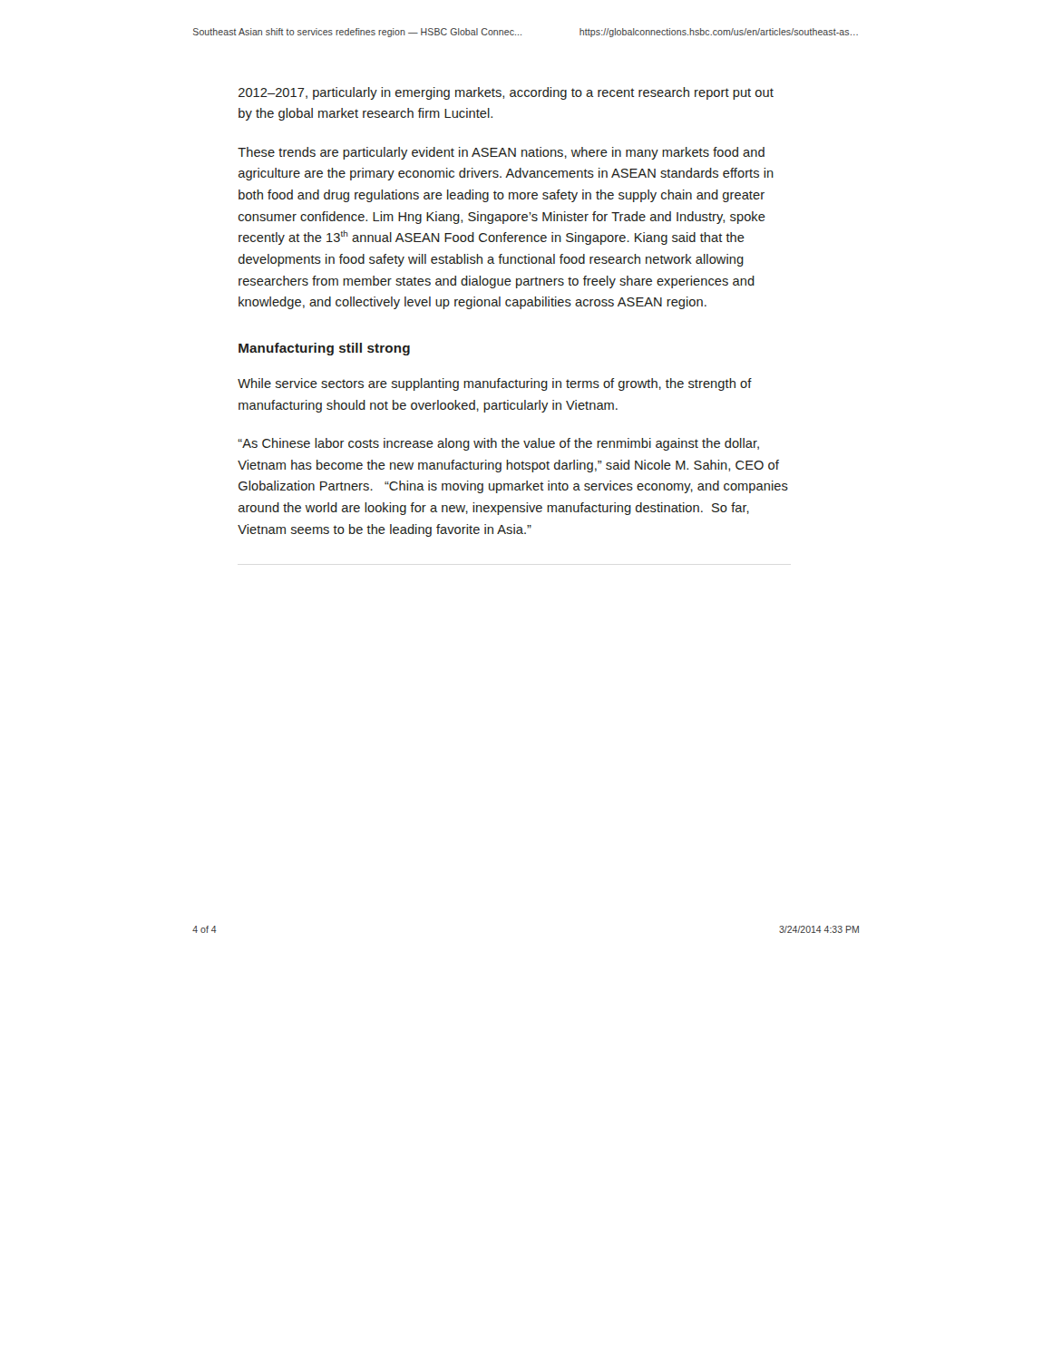Southeast Asian shift to services redefines region — HSBC Global Connec...
https://globalconnections.hsbc.com/us/en/articles/southeast-asian-shift...
2012–2017, particularly in emerging markets, according to a recent research report put out by the global market research firm Lucintel.
These trends are particularly evident in ASEAN nations, where in many markets food and agriculture are the primary economic drivers. Advancements in ASEAN standards efforts in both food and drug regulations are leading to more safety in the supply chain and greater consumer confidence. Lim Hng Kiang, Singapore’s Minister for Trade and Industry, spoke recently at the 13th annual ASEAN Food Conference in Singapore. Kiang said that the developments in food safety will establish a functional food research network allowing researchers from member states and dialogue partners to freely share experiences and knowledge, and collectively level up regional capabilities across ASEAN region.
Manufacturing still strong
While service sectors are supplanting manufacturing in terms of growth, the strength of manufacturing should not be overlooked, particularly in Vietnam.
“As Chinese labor costs increase along with the value of the renmimbi against the dollar, Vietnam has become the new manufacturing hotspot darling,” said Nicole M. Sahin, CEO of Globalization Partners. “China is moving upmarket into a services economy, and companies around the world are looking for a new, inexpensive manufacturing destination. So far, Vietnam seems to be the leading favorite in Asia.”
4 of 4
3/24/2014 4:33 PM